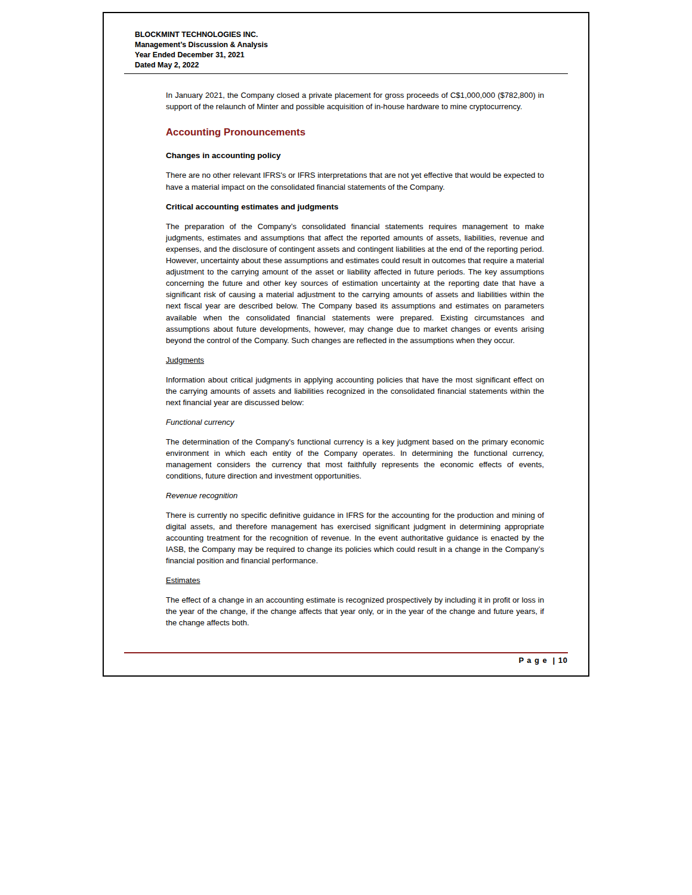BLOCKMINT TECHNOLOGIES INC.
Management’s Discussion & Analysis
Year Ended December 31, 2021
Dated May 2, 2022
In January 2021, the Company closed a private placement for gross proceeds of C$1,000,000 ($782,800) in support of the relaunch of Minter and possible acquisition of in-house hardware to mine cryptocurrency.
Accounting Pronouncements
Changes in accounting policy
There are no other relevant IFRS's or IFRS interpretations that are not yet effective that would be expected to have a material impact on the consolidated financial statements of the Company.
Critical accounting estimates and judgments
The preparation of the Company’s consolidated financial statements requires management to make judgments, estimates and assumptions that affect the reported amounts of assets, liabilities, revenue and expenses, and the disclosure of contingent assets and contingent liabilities at the end of the reporting period. However, uncertainty about these assumptions and estimates could result in outcomes that require a material adjustment to the carrying amount of the asset or liability affected in future periods. The key assumptions concerning the future and other key sources of estimation uncertainty at the reporting date that have a significant risk of causing a material adjustment to the carrying amounts of assets and liabilities within the next fiscal year are described below. The Company based its assumptions and estimates on parameters available when the consolidated financial statements were prepared. Existing circumstances and assumptions about future developments, however, may change due to market changes or events arising beyond the control of the Company. Such changes are reflected in the assumptions when they occur.
Judgments
Information about critical judgments in applying accounting policies that have the most significant effect on the carrying amounts of assets and liabilities recognized in the consolidated financial statements within the next financial year are discussed below:
Functional currency
The determination of the Company's functional currency is a key judgment based on the primary economic environment in which each entity of the Company operates. In determining the functional currency, management considers the currency that most faithfully represents the economic effects of events, conditions, future direction and investment opportunities.
Revenue recognition
There is currently no specific definitive guidance in IFRS for the accounting for the production and mining of digital assets, and therefore management has exercised significant judgment in determining appropriate accounting treatment for the recognition of revenue. In the event authoritative guidance is enacted by the IASB, the Company may be required to change its policies which could result in a change in the Company’s financial position and financial performance.
Estimates
The effect of a change in an accounting estimate is recognized prospectively by including it in profit or loss in the year of the change, if the change affects that year only, or in the year of the change and future years, if the change affects both.
P a g e | 10